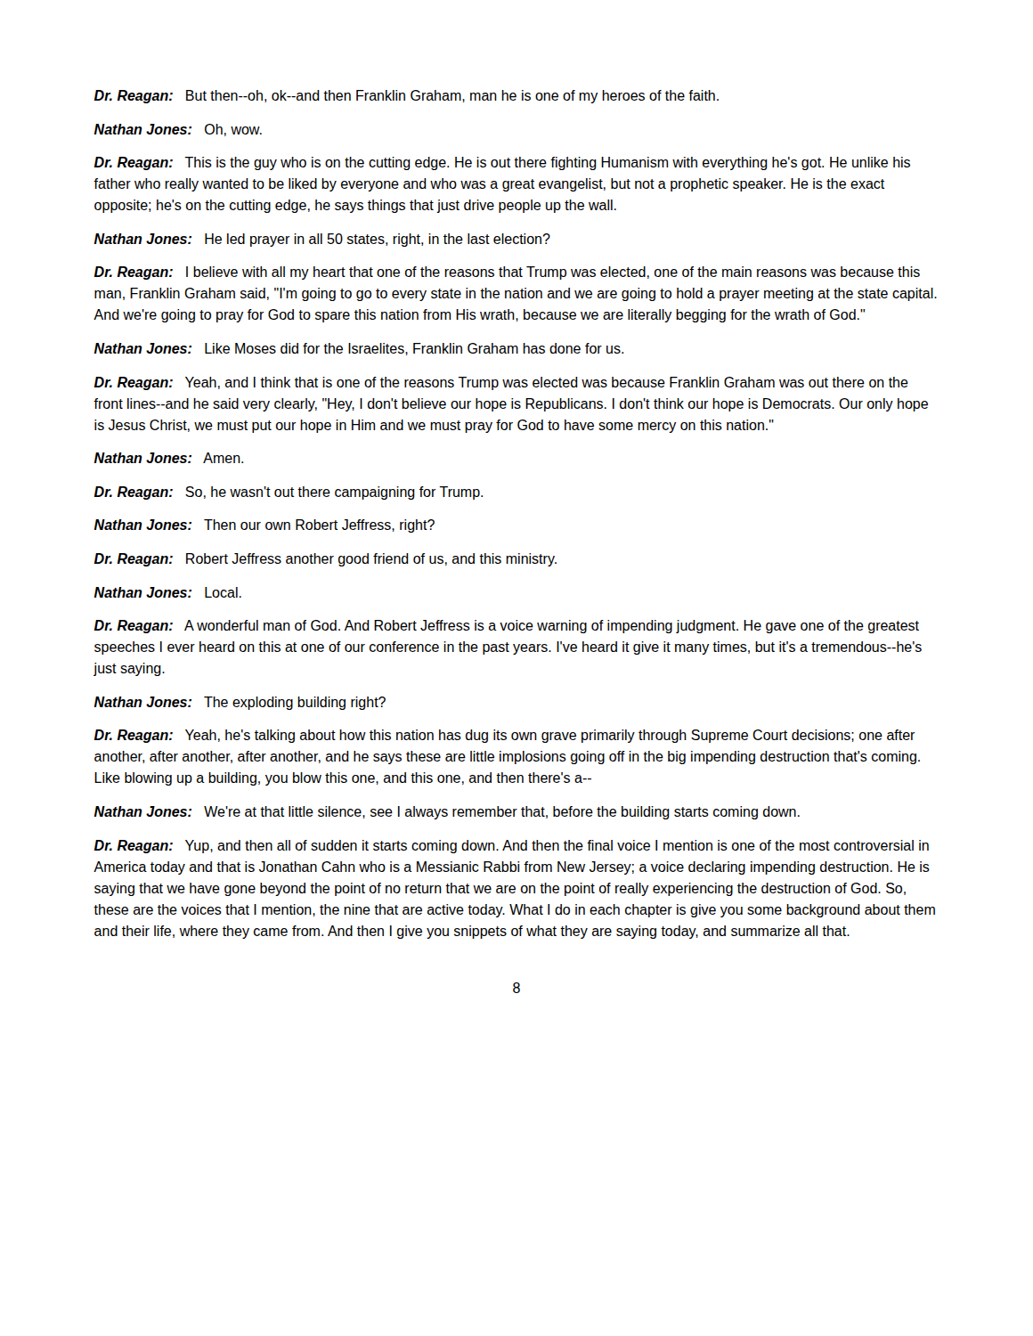Dr. Reagan: But then--oh, ok--and then Franklin Graham, man he is one of my heroes of the faith.
Nathan Jones: Oh, wow.
Dr. Reagan: This is the guy who is on the cutting edge. He is out there fighting Humanism with everything he's got. He unlike his father who really wanted to be liked by everyone and who was a great evangelist, but not a prophetic speaker. He is the exact opposite; he's on the cutting edge, he says things that just drive people up the wall.
Nathan Jones: He led prayer in all 50 states, right, in the last election?
Dr. Reagan: I believe with all my heart that one of the reasons that Trump was elected, one of the main reasons was because this man, Franklin Graham said, "I'm going to go to every state in the nation and we are going to hold a prayer meeting at the state capital. And we're going to pray for God to spare this nation from His wrath, because we are literally begging for the wrath of God."
Nathan Jones: Like Moses did for the Israelites, Franklin Graham has done for us.
Dr. Reagan: Yeah, and I think that is one of the reasons Trump was elected was because Franklin Graham was out there on the front lines--and he said very clearly, "Hey, I don't believe our hope is Republicans. I don't think our hope is Democrats. Our only hope is Jesus Christ, we must put our hope in Him and we must pray for God to have some mercy on this nation."
Nathan Jones: Amen.
Dr. Reagan: So, he wasn't out there campaigning for Trump.
Nathan Jones: Then our own Robert Jeffress, right?
Dr. Reagan: Robert Jeffress another good friend of us, and this ministry.
Nathan Jones: Local.
Dr. Reagan: A wonderful man of God. And Robert Jeffress is a voice warning of impending judgment. He gave one of the greatest speeches I ever heard on this at one of our conference in the past years. I've heard it give it many times, but it's a tremendous--he's just saying.
Nathan Jones: The exploding building right?
Dr. Reagan: Yeah, he's talking about how this nation has dug its own grave primarily through Supreme Court decisions; one after another, after another, after another, and he says these are little implosions going off in the big impending destruction that's coming. Like blowing up a building, you blow this one, and this one, and then there's a--
Nathan Jones: We're at that little silence, see I always remember that, before the building starts coming down.
Dr. Reagan: Yup, and then all of sudden it starts coming down. And then the final voice I mention is one of the most controversial in America today and that is Jonathan Cahn who is a Messianic Rabbi from New Jersey; a voice declaring impending destruction. He is saying that we have gone beyond the point of no return that we are on the point of really experiencing the destruction of God. So, these are the voices that I mention, the nine that are active today. What I do in each chapter is give you some background about them and their life, where they came from. And then I give you snippets of what they are saying today, and summarize all that.
8